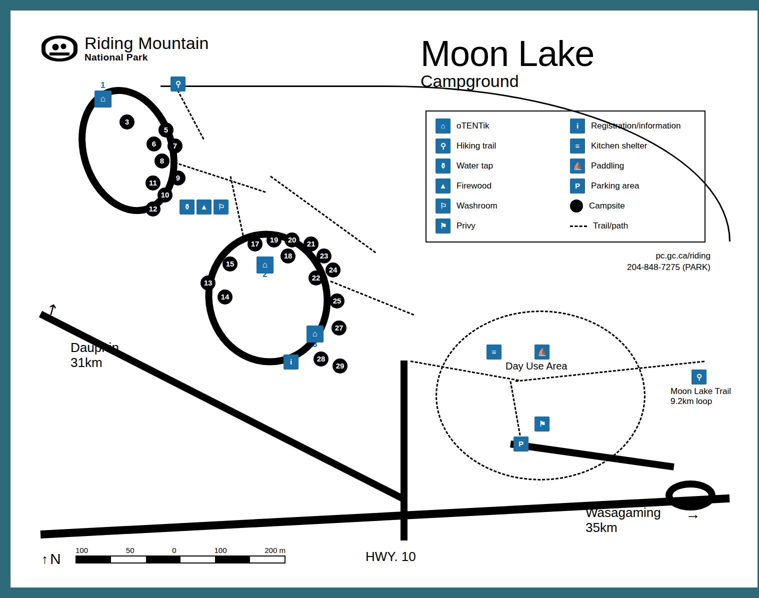Riding MountainNational Park
Moon Lake
Campground
⌂ oTENTik
i Registration/information
⚲ Hiking trail
≡ Kitchen shelter
⚱ Water tap
⛵ Paddling
▲ Firewood
P Parking area
⚐ Washroom
Campsite
⚑ Privy
Trail/path
pc.gc.ca/riding
204-848-7275 (PARK)
⌂
1
⚲
⚱
▲
⚐
⌂
2
⌂
3
i
≡
⛵
⚑
P
⚲
3
5
6
7
8
9
11
10
12
15
13
14
17
19
20
21
18
23
22
24
25
27
28
29
Dauphin
31km
↗
Wasagaming
35km
→
Day Use Area
Moon Lake Trail
9.2km loop
HWY. 10
↑N
100500100200 m